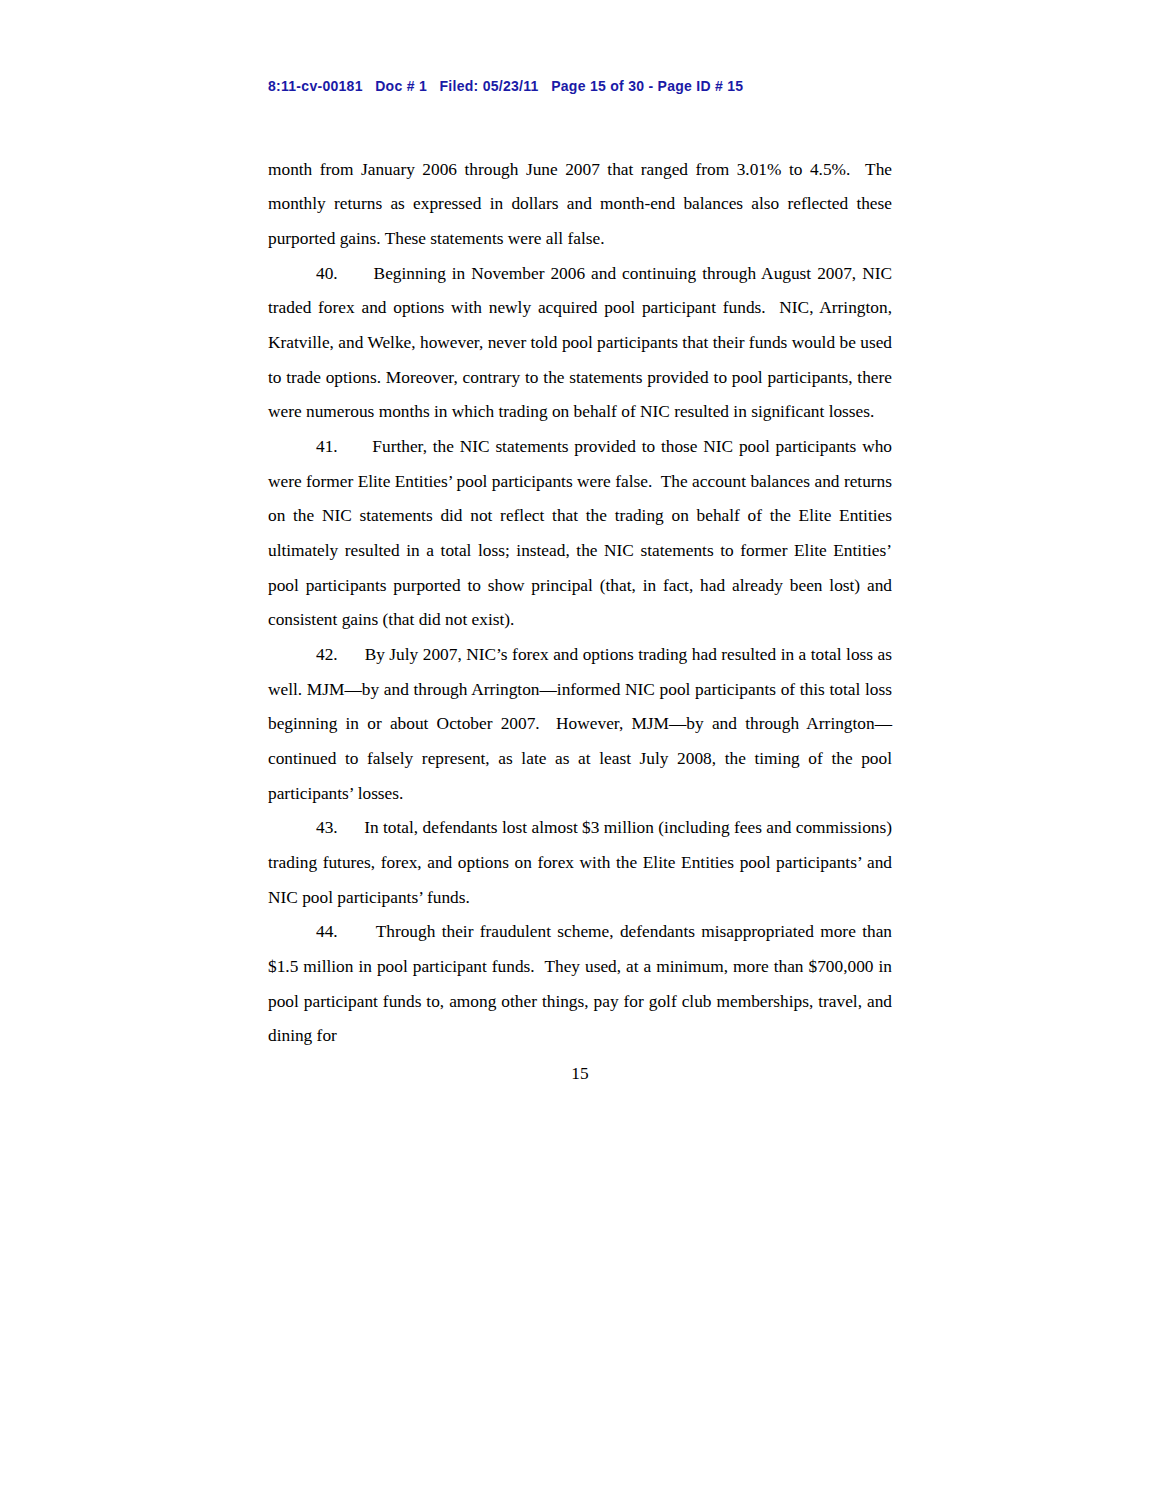8:11-cv-00181 Doc # 1 Filed: 05/23/11 Page 15 of 30 - Page ID # 15
month from January 2006 through June 2007 that ranged from 3.01% to 4.5%. The monthly returns as expressed in dollars and month-end balances also reflected these purported gains. These statements were all false.
40. Beginning in November 2006 and continuing through August 2007, NIC traded forex and options with newly acquired pool participant funds. NIC, Arrington, Kratville, and Welke, however, never told pool participants that their funds would be used to trade options. Moreover, contrary to the statements provided to pool participants, there were numerous months in which trading on behalf of NIC resulted in significant losses.
41. Further, the NIC statements provided to those NIC pool participants who were former Elite Entities’ pool participants were false. The account balances and returns on the NIC statements did not reflect that the trading on behalf of the Elite Entities ultimately resulted in a total loss; instead, the NIC statements to former Elite Entities’ pool participants purported to show principal (that, in fact, had already been lost) and consistent gains (that did not exist).
42. By July 2007, NIC’s forex and options trading had resulted in a total loss as well. MJM—by and through Arrington—informed NIC pool participants of this total loss beginning in or about October 2007. However, MJM—by and through Arrington—continued to falsely represent, as late as at least July 2008, the timing of the pool participants’ losses.
43. In total, defendants lost almost $3 million (including fees and commissions) trading futures, forex, and options on forex with the Elite Entities pool participants’ and NIC pool participants’ funds.
44. Through their fraudulent scheme, defendants misappropriated more than $1.5 million in pool participant funds. They used, at a minimum, more than $700,000 in pool participant funds to, among other things, pay for golf club memberships, travel, and dining for
15